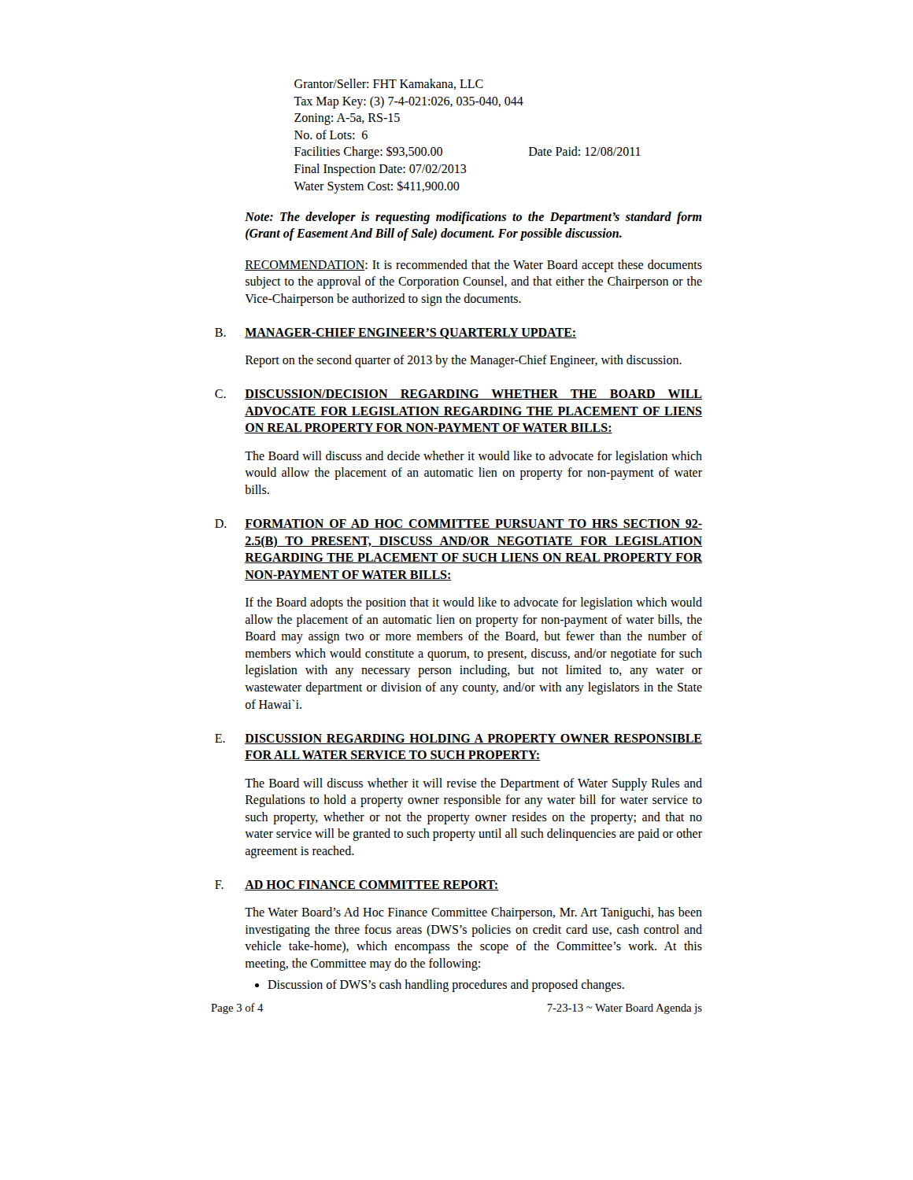Grantor/Seller: FHT Kamakana, LLC
Tax Map Key: (3) 7-4-021:026, 035-040, 044
Zoning: A-5a, RS-15
No. of Lots: 6
Facilities Charge: $93,500.00 Date Paid: 12/08/2011
Final Inspection Date: 07/02/2013
Water System Cost: $411,900.00
Note: The developer is requesting modifications to the Department’s standard form (Grant of Easement And Bill of Sale) document. For possible discussion.
RECOMMENDATION: It is recommended that the Water Board accept these documents subject to the approval of the Corporation Counsel, and that either the Chairperson or the Vice-Chairperson be authorized to sign the documents.
B.
MANAGER-CHIEF ENGINEER’S QUARTERLY UPDATE:
Report on the second quarter of 2013 by the Manager-Chief Engineer, with discussion.
C.
DISCUSSION/DECISION REGARDING WHETHER THE BOARD WILL ADVOCATE FOR LEGISLATION REGARDING THE PLACEMENT OF LIENS ON REAL PROPERTY FOR NON-PAYMENT OF WATER BILLS:
The Board will discuss and decide whether it would like to advocate for legislation which would allow the placement of an automatic lien on property for non-payment of water bills.
D.
FORMATION OF AD HOC COMMITTEE PURSUANT TO HRS SECTION 92-2.5(B) TO PRESENT, DISCUSS AND/OR NEGOTIATE FOR LEGISLATION REGARDING THE PLACEMENT OF SUCH LIENS ON REAL PROPERTY FOR NON-PAYMENT OF WATER BILLS:
If the Board adopts the position that it would like to advocate for legislation which would allow the placement of an automatic lien on property for non-payment of water bills, the Board may assign two or more members of the Board, but fewer than the number of members which would constitute a quorum, to present, discuss, and/or negotiate for such legislation with any necessary person including, but not limited to, any water or wastewater department or division of any county, and/or with any legislators in the State of Hawai`i.
E.
DISCUSSION REGARDING HOLDING A PROPERTY OWNER RESPONSIBLE FOR ALL WATER SERVICE TO SUCH PROPERTY:
The Board will discuss whether it will revise the Department of Water Supply Rules and Regulations to hold a property owner responsible for any water bill for water service to such property, whether or not the property owner resides on the property; and that no water service will be granted to such property until all such delinquencies are paid or other agreement is reached.
F.
AD HOC FINANCE COMMITTEE REPORT:
The Water Board’s Ad Hoc Finance Committee Chairperson, Mr. Art Taniguchi, has been investigating the three focus areas (DWS’s policies on credit card use, cash control and vehicle take-home), which encompass the scope of the Committee’s work. At this meeting, the Committee may do the following:
Discussion of DWS’s cash handling procedures and proposed changes.
Page 3 of 4 7-23-13 ~ Water Board Agenda js